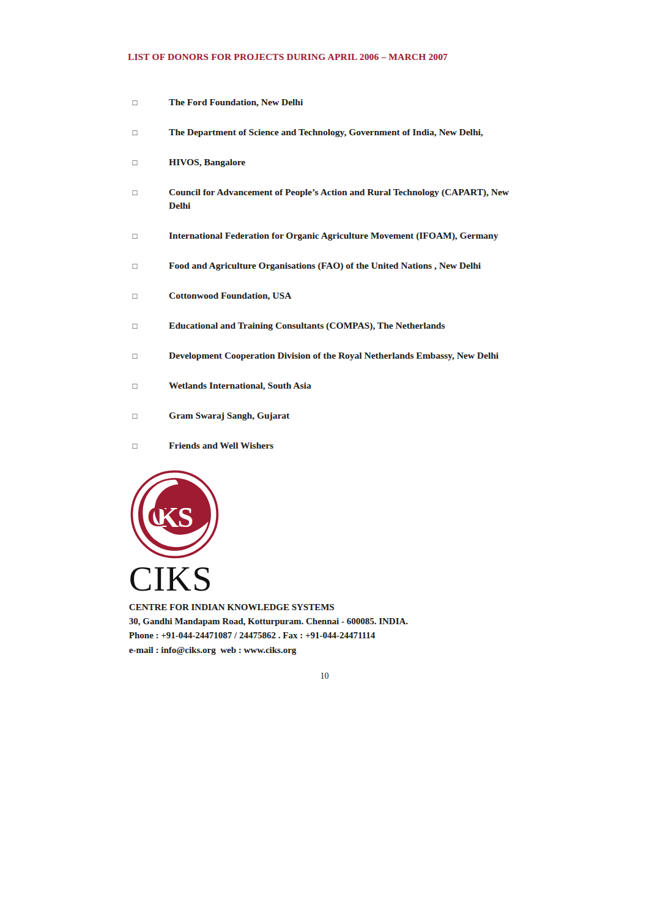List of Donors for Projects During April 2006 – March 2007
The Ford Foundation, New Delhi
The Department of Science and Technology, Government of India, New Delhi,
HIVOS, Bangalore
Council for Advancement of People’s Action and Rural Technology (CAPART), New Delhi
International Federation for Organic Agriculture Movement (IFOAM), Germany
Food and Agriculture Organisations (FAO) of the United Nations , New Delhi
Cottonwood Foundation, USA
Educational and Training Consultants (COMPAS), The Netherlands
Development Cooperation Division of the Royal Netherlands Embassy, New Delhi
Wetlands International, South Asia
Gram Swaraj Sangh, Gujarat
Friends and Well Wishers
KS C
CIKS
CENTRE FOR INDIAN KNOWLEDGE SYSTEMS
30, Gandhi Mandapam Road, Kotturpuram. Chennai - 600085. INDIA.
Phone : +91-044-24471087 / 24475862 . Fax : +91-044-24471114
e-mail : info@ciks.org web : www.ciks.org
10